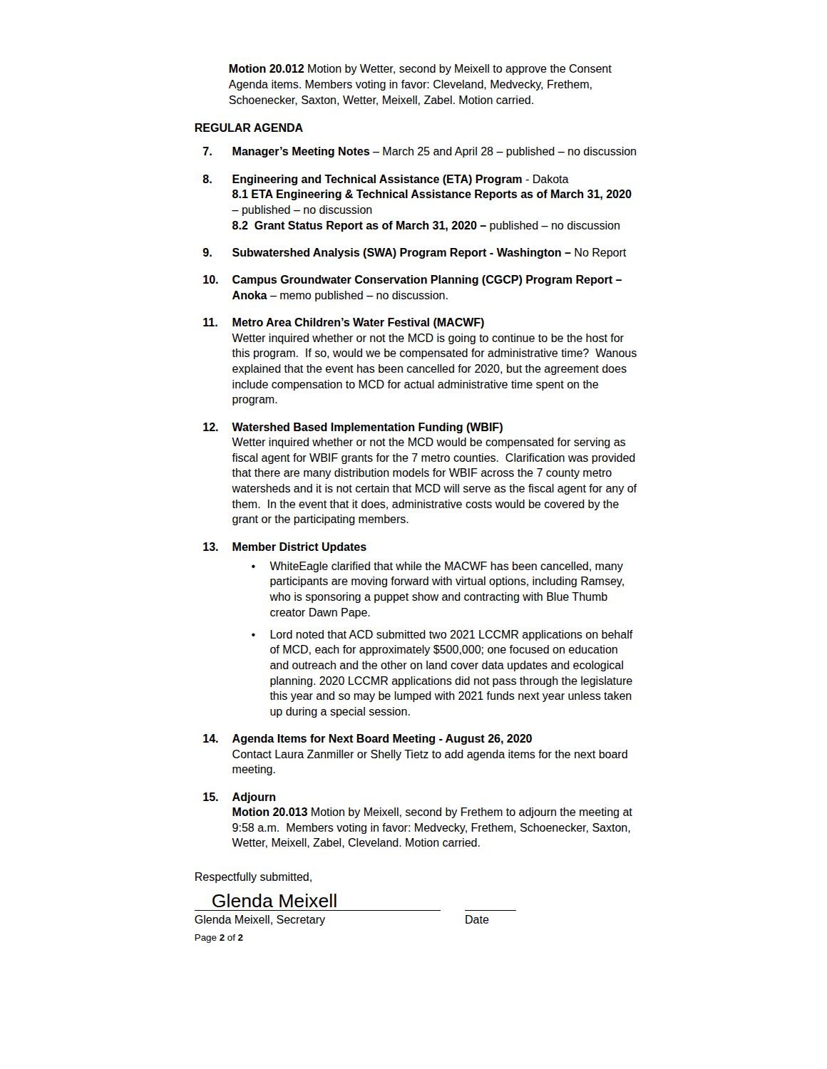Motion 20.012 Motion by Wetter, second by Meixell to approve the Consent Agenda items. Members voting in favor: Cleveland, Medvecky, Frethem, Schoenecker, Saxton, Wetter, Meixell, Zabel. Motion carried.
REGULAR AGENDA
Manager’s Meeting Notes – March 25 and April 28 – published – no discussion
Engineering and Technical Assistance (ETA) Program - Dakota
8.1 ETA Engineering & Technical Assistance Reports as of March 31, 2020 – published – no discussion
8.2 Grant Status Report as of March 31, 2020 – published – no discussion
Subwatershed Analysis (SWA) Program Report - Washington – No Report
Campus Groundwater Conservation Planning (CGCP) Program Report – Anoka – memo published – no discussion.
Metro Area Children’s Water Festival (MACWF) Wetter inquired whether or not the MCD is going to continue to be the host for this program. If so, would we be compensated for administrative time? Wanous explained that the event has been cancelled for 2020, but the agreement does include compensation to MCD for actual administrative time spent on the program.
Watershed Based Implementation Funding (WBIF) Wetter inquired whether or not the MCD would be compensated for serving as fiscal agent for WBIF grants for the 7 metro counties. Clarification was provided that there are many distribution models for WBIF across the 7 county metro watersheds and it is not certain that MCD will serve as the fiscal agent for any of them. In the event that it does, administrative costs would be covered by the grant or the participating members.
Member District Updates
WhiteEagle clarified that while the MACWF has been cancelled, many participants are moving forward with virtual options, including Ramsey, who is sponsoring a puppet show and contracting with Blue Thumb creator Dawn Pape.
Lord noted that ACD submitted two 2021 LCCMR applications on behalf of MCD, each for approximately $500,000; one focused on education and outreach and the other on land cover data updates and ecological planning. 2020 LCCMR applications did not pass through the legislature this year and so may be lumped with 2021 funds next year unless taken up during a special session.
Agenda Items for Next Board Meeting - August 26, 2020 Contact Laura Zanmiller or Shelly Tietz to add agenda items for the next board meeting.
Adjourn Motion 20.013 Motion by Meixell, second by Frethem to adjourn the meeting at 9:58 a.m. Members voting in favor: Medvecky, Frethem, Schoenecker, Saxton, Wetter, Meixell, Zabel, Cleveland. Motion carried.
Respectfully submitted,
Glenda Meixell
Glenda Meixell, Secretary
Date
Page 2 of 2